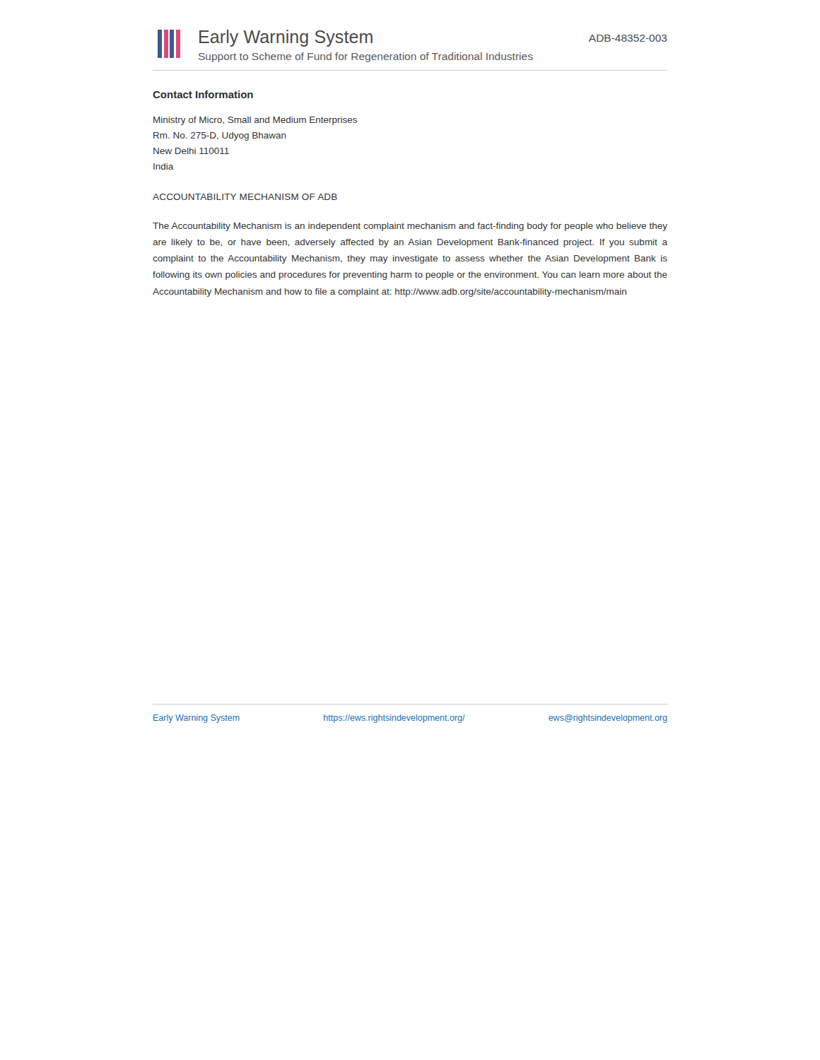Early Warning System
Support to Scheme of Fund for Regeneration of Traditional Industries
ADB-48352-003
Contact Information
Ministry of Micro, Small and Medium Enterprises
Rm. No. 275-D, Udyog Bhawan
New Delhi 110011
India
ACCOUNTABILITY MECHANISM OF ADB
The Accountability Mechanism is an independent complaint mechanism and fact-finding body for people who believe they are likely to be, or have been, adversely affected by an Asian Development Bank-financed project. If you submit a complaint to the Accountability Mechanism, they may investigate to assess whether the Asian Development Bank is following its own policies and procedures for preventing harm to people or the environment. You can learn more about the Accountability Mechanism and how to file a complaint at: http://www.adb.org/site/accountability-mechanism/main
Early Warning System
https://ews.rightsindevelopment.org/
ews@rightsindevelopment.org